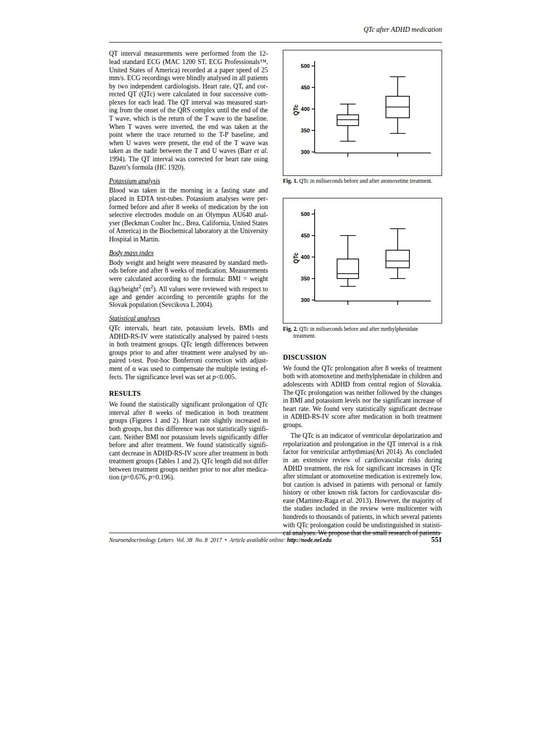QTc after ADHD medication
QT interval measurements were performed from the 12-lead standard ECG (MAC 1200 ST, ECG Professionals™, United States of America) recorded at a paper speed of 25 mm/s. ECG recordings were blindly analysed in all patients by two independent cardiologists. Heart rate, QT, and corrected QT (QTc) were calculated in four successive complexes for each lead. The QT interval was measured starting from the onset of the QRS complex until the end of the T wave, which is the return of the T wave to the baseline. When T waves were inverted, the end was taken at the point where the trace returned to the T-P baseline, and when U waves were present, the end of the T wave was taken as the nadir between the T and U waves (Barr et al. 1994). The QT interval was corrected for heart rate using Bazett’s formula (HC 1920).
Potassium analysis
Blood was taken in the morning in a fasting state and placed in EDTA test-tubes. Potassium analyses were performed before and after 8 weeks of medication by the ion selective electrodes module on an Olympus AU640 analyser (Beckman Coulter Inc., Brea, California, United States of America) in the Biochemical laboratory at the University Hospital in Martin.
Body mass index
Body weight and height were measured by standard methods before and after 8 weeks of medication. Measurements were calculated according to the formula: BMI = weight (kg)/height2 (m2). All values were reviewed with respect to age and gender according to percentile graphs for the Slovak population (Sevcikova L 2004).
Statistical analyses
QTc intervals, heart rate, potassium levels, BMIs and ADHD-RS-IV were statistically analysed by paired t-tests in both treatment groups. QTc length differences between groups prior to and after treatment were analysed by unpaired t-test. Post-hoc Bonferroni correction with adjustment of α was used to compensate the multiple testing effects. The significance level was set at p<0.005.
RESULTS
We found the statistically significant prolongation of QTc interval after 8 weeks of medication in both treatment groups (Figures 1 and 2). Heart rate slightly increased in both groups, but this difference was not statistically significant. Neither BMI nor potassium levels significantly differ before and after treatment. We found statistically significant decrease in ADHD-RS-IV score after treatment in both treatment groups (Tables 1 and 2). QTc length did not differ between treatment groups neither prior to nor after medication (p=0.676, p=0.196).
500 450 400 350 300 QTc
Fig. 1. QTc in miliseconds before and after atomoxetine treatment.
500 450 400 350 300 QTc
Fig. 2. QTc in miliseconds before and after methylphenidate treatment.
DISCUSSION
We found the QTc prolongation after 8 weeks of treatment both with atomoxetine and methylphenidate in children and adolescents with ADHD from central region of Slovakia. The QTc prolongation was neither followed by the changes in BMI and potassium levels nor the significant increase of heart rate. We found very statistically significant decrease in ADHD-RS-IV score after medication in both treatment groups.
The QTc is an indicator of ventricular depolarization and repolarization and prolongation in the QT interval is a risk factor for ventricular arrhythmias(Ari 2014). As concluded in an extensive review of cardiovascular risks during ADHD treatment, the risk for significant increases in QTc after stimulant or atomoxetine medication is extremely low, but caution is advised in patients with personal or family history or other known risk factors for cardiovascular disease (Martinez-Raga et al. 2013). However, the majority of the studies included in the review were multicenter with hundreds to thousands of patients, in which several patients with QTc prolongation could be undistinguished in statistical analyses. We propose that the small research of patients
Neuroendocrinology Letters Vol. 38 No. 8 2017 • Article available online: http://node.nel.edu
551